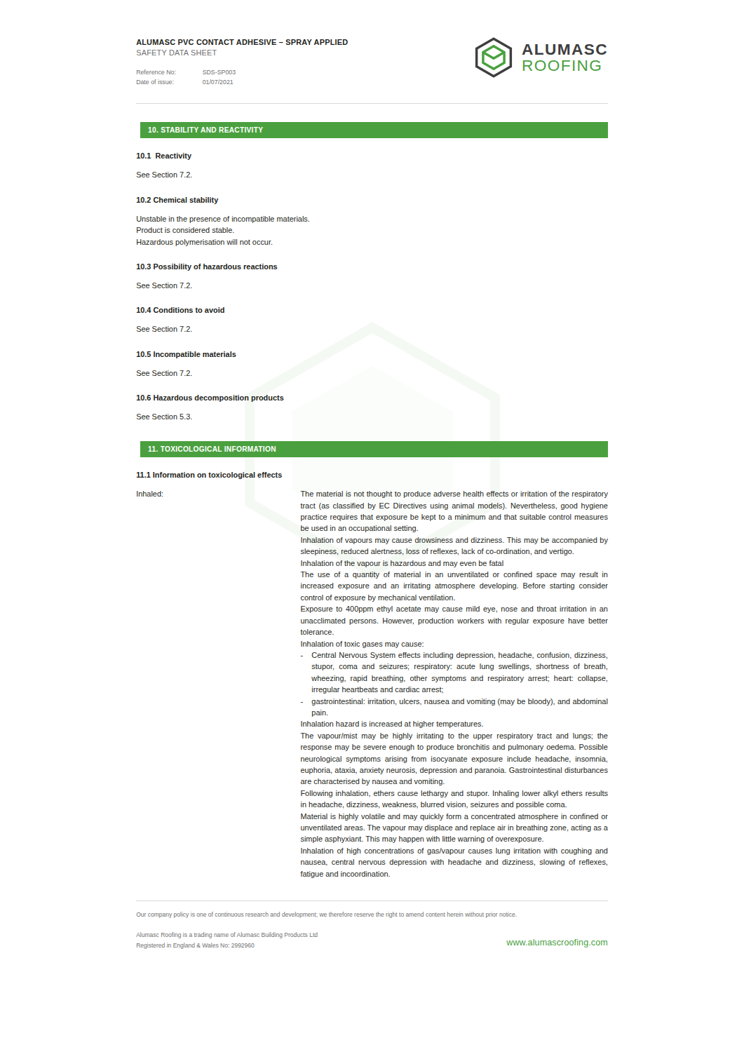Alumasc PVC Contact Adhesive – Spray Applied
Safety Data Sheet
| Reference No: | SDS-SP003 |
| Date of issue: | 01/07/2021 |
ALUMASC ROOFING
10. STABILITY AND REACTIVITY
10.1 Reactivity
See Section 7.2.
10.2 Chemical stability
Unstable in the presence of incompatible materials.
Product is considered stable.
Hazardous polymerisation will not occur.
10.3 Possibility of hazardous reactions
See Section 7.2.
10.4 Conditions to avoid
See Section 7.2.
10.5 Incompatible materials
See Section 7.2.
10.6 Hazardous decomposition products
See Section 5.3.
11. TOXICOLOGICAL INFORMATION
11.1 Information on toxicological effects
Inhaled:
The material is not thought to produce adverse health effects or irritation of the respiratory tract (as classified by EC Directives using animal models). Nevertheless, good hygiene practice requires that exposure be kept to a minimum and that suitable control measures be used in an occupational setting.
Inhalation of vapours may cause drowsiness and dizziness. This may be accompanied by sleepiness, reduced alertness, loss of reflexes, lack of co-ordination, and vertigo.
Inhalation of the vapour is hazardous and may even be fatal
The use of a quantity of material in an unventilated or confined space may result in increased exposure and an irritating atmosphere developing. Before starting consider control of exposure by mechanical ventilation.
Exposure to 400ppm ethyl acetate may cause mild eye, nose and throat irritation in an unacclimated persons. However, production workers with regular exposure have better tolerance.
Inhalation of toxic gases may cause:
Central Nervous System effects including depression, headache, confusion, dizziness, stupor, coma and seizures; respiratory: acute lung swellings, shortness of breath, wheezing, rapid breathing, other symptoms and respiratory arrest; heart: collapse, irregular heartbeats and cardiac arrest;
gastrointestinal: irritation, ulcers, nausea and vomiting (may be bloody), and abdominal pain.
Inhalation hazard is increased at higher temperatures.
The vapour/mist may be highly irritating to the upper respiratory tract and lungs; the response may be severe enough to produce bronchitis and pulmonary oedema. Possible neurological symptoms arising from isocyanate exposure include headache, insomnia, euphoria, ataxia, anxiety neurosis, depression and paranoia. Gastrointestinal disturbances are characterised by nausea and vomiting.
Following inhalation, ethers cause lethargy and stupor. Inhaling lower alkyl ethers results in headache, dizziness, weakness, blurred vision, seizures and possible coma.
Material is highly volatile and may quickly form a concentrated atmosphere in confined or unventilated areas. The vapour may displace and replace air in breathing zone, acting as a simple asphyxiant. This may happen with little warning of overexposure.
Inhalation of high concentrations of gas/vapour causes lung irritation with coughing and nausea, central nervous depression with headache and dizziness, slowing of reflexes, fatigue and incoordination.
Our company policy is one of continuous research and development; we therefore reserve the right to amend content herein without prior notice.
Alumasc Roofing is a trading name of Alumasc Building Products Ltd
Registered in England & Wales No: 2992960
www.alumascroofing.com